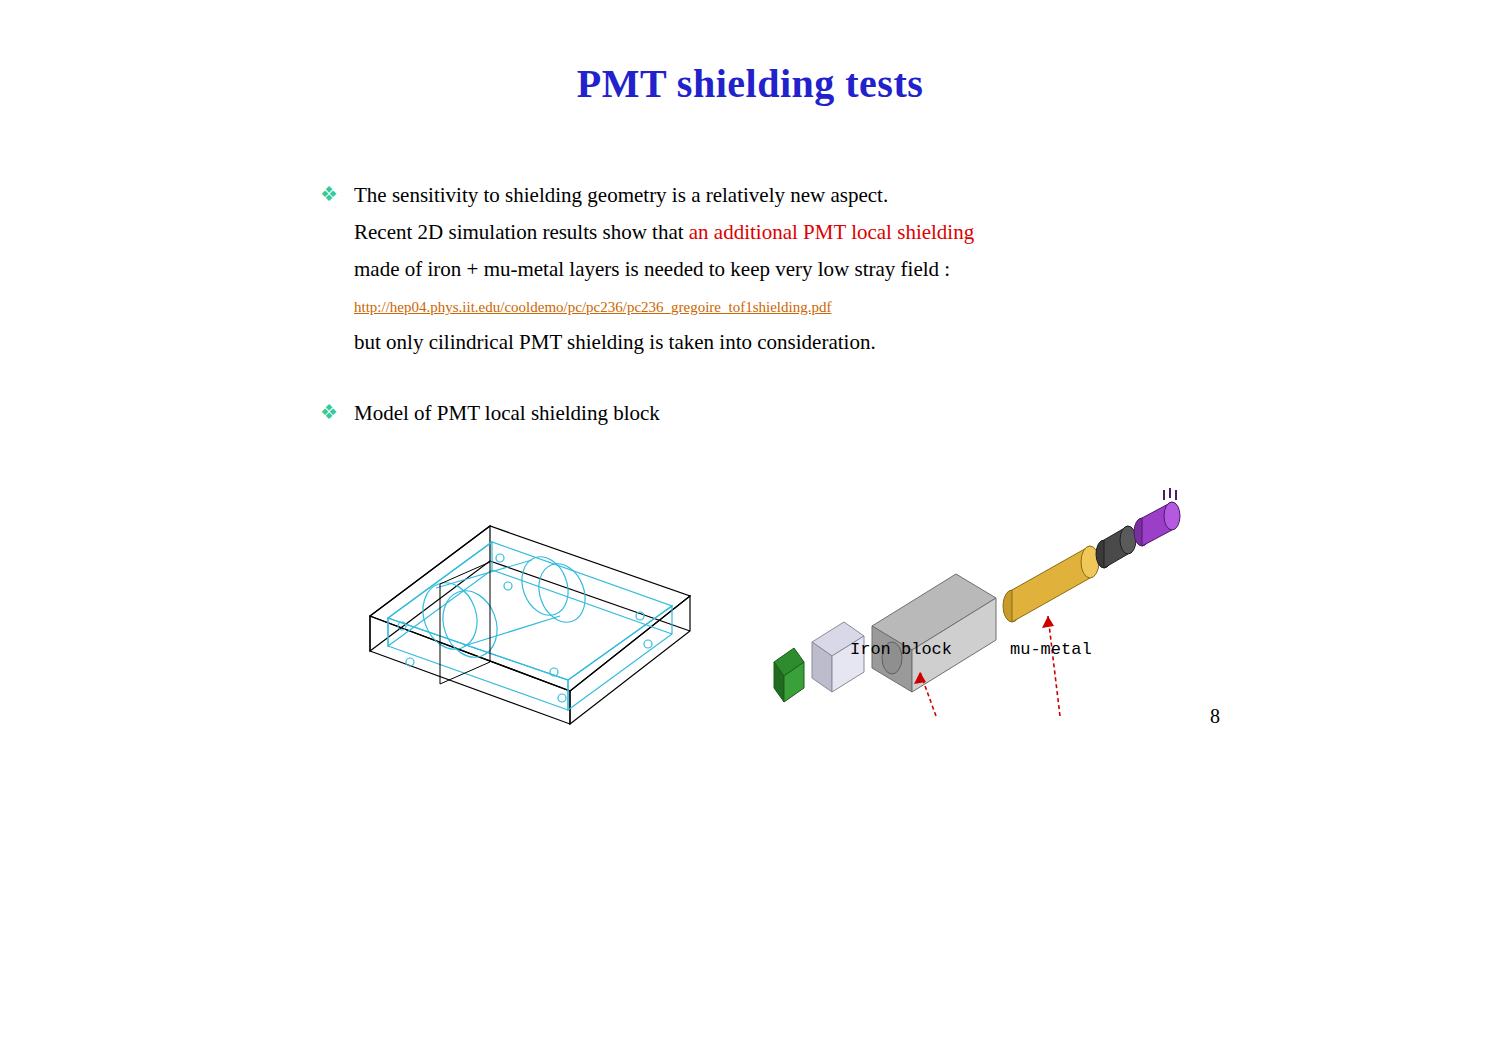PMT shielding tests
The sensitivity to shielding geometry is a relatively new aspect.
Recent 2D simulation results show that an additional PMT local shielding
made of iron + mu-metal layers is needed to keep very low stray field :
http://hep04.phys.iit.edu/cooldemo/pc/pc236/pc236_gregoire_tof1shielding.pdf
but only cilindrical PMT shielding is taken into consideration.
Model of PMT local shielding block
Iron block
mu-metal
8